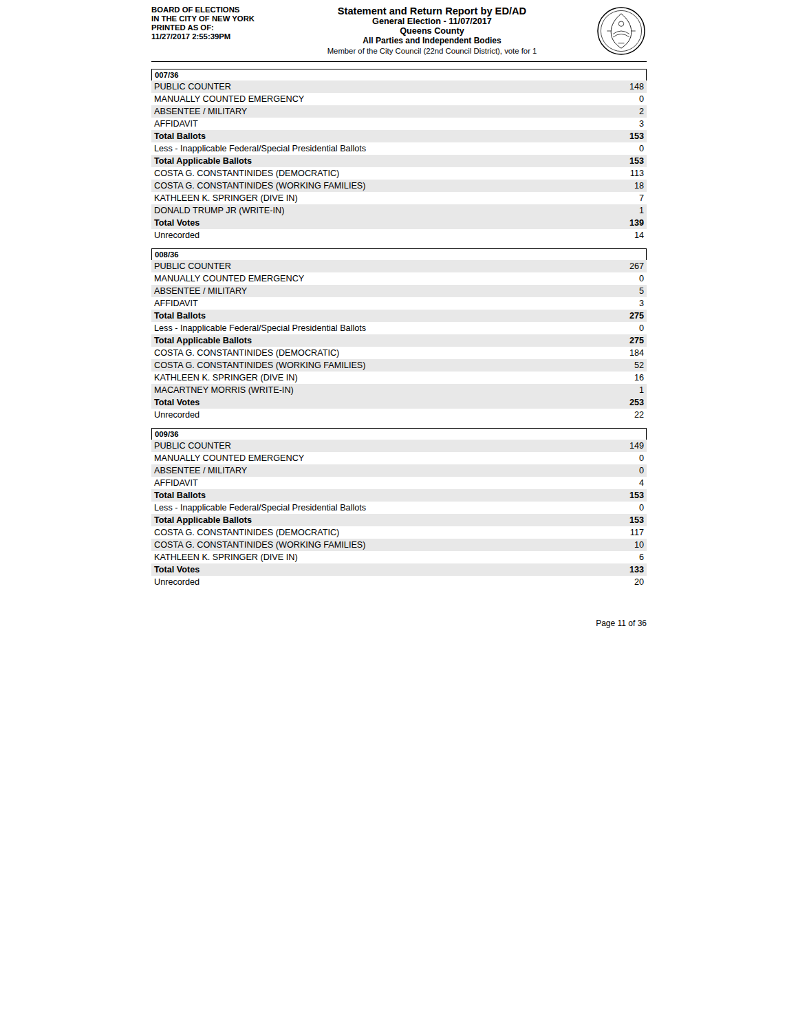BOARD OF ELECTIONS
IN THE CITY OF NEW YORK
PRINTED AS OF:
11/27/2017 2:55:39PM
Statement and Return Report by ED/AD
General Election - 11/07/2017
Queens County
All Parties and Independent Bodies
Member of the City Council (22nd Council District), vote for 1
007/36
| PUBLIC COUNTER | 148 |
| MANUALLY COUNTED EMERGENCY | 0 |
| ABSENTEE / MILITARY | 2 |
| AFFIDAVIT | 3 |
| Total Ballots | 153 |
| Less - Inapplicable Federal/Special Presidential Ballots | 0 |
| Total Applicable Ballots | 153 |
| COSTA G. CONSTANTINIDES (DEMOCRATIC) | 113 |
| COSTA G. CONSTANTINIDES (WORKING FAMILIES) | 18 |
| KATHLEEN K. SPRINGER (DIVE IN) | 7 |
| DONALD TRUMP JR (WRITE-IN) | 1 |
| Total Votes | 139 |
| Unrecorded | 14 |
008/36
| PUBLIC COUNTER | 267 |
| MANUALLY COUNTED EMERGENCY | 0 |
| ABSENTEE / MILITARY | 5 |
| AFFIDAVIT | 3 |
| Total Ballots | 275 |
| Less - Inapplicable Federal/Special Presidential Ballots | 0 |
| Total Applicable Ballots | 275 |
| COSTA G. CONSTANTINIDES (DEMOCRATIC) | 184 |
| COSTA G. CONSTANTINIDES (WORKING FAMILIES) | 52 |
| KATHLEEN K. SPRINGER (DIVE IN) | 16 |
| MACARTNEY MORRIS (WRITE-IN) | 1 |
| Total Votes | 253 |
| Unrecorded | 22 |
009/36
| PUBLIC COUNTER | 149 |
| MANUALLY COUNTED EMERGENCY | 0 |
| ABSENTEE / MILITARY | 0 |
| AFFIDAVIT | 4 |
| Total Ballots | 153 |
| Less - Inapplicable Federal/Special Presidential Ballots | 0 |
| Total Applicable Ballots | 153 |
| COSTA G. CONSTANTINIDES (DEMOCRATIC) | 117 |
| COSTA G. CONSTANTINIDES (WORKING FAMILIES) | 10 |
| KATHLEEN K. SPRINGER (DIVE IN) | 6 |
| Total Votes | 133 |
| Unrecorded | 20 |
Page 11 of 36